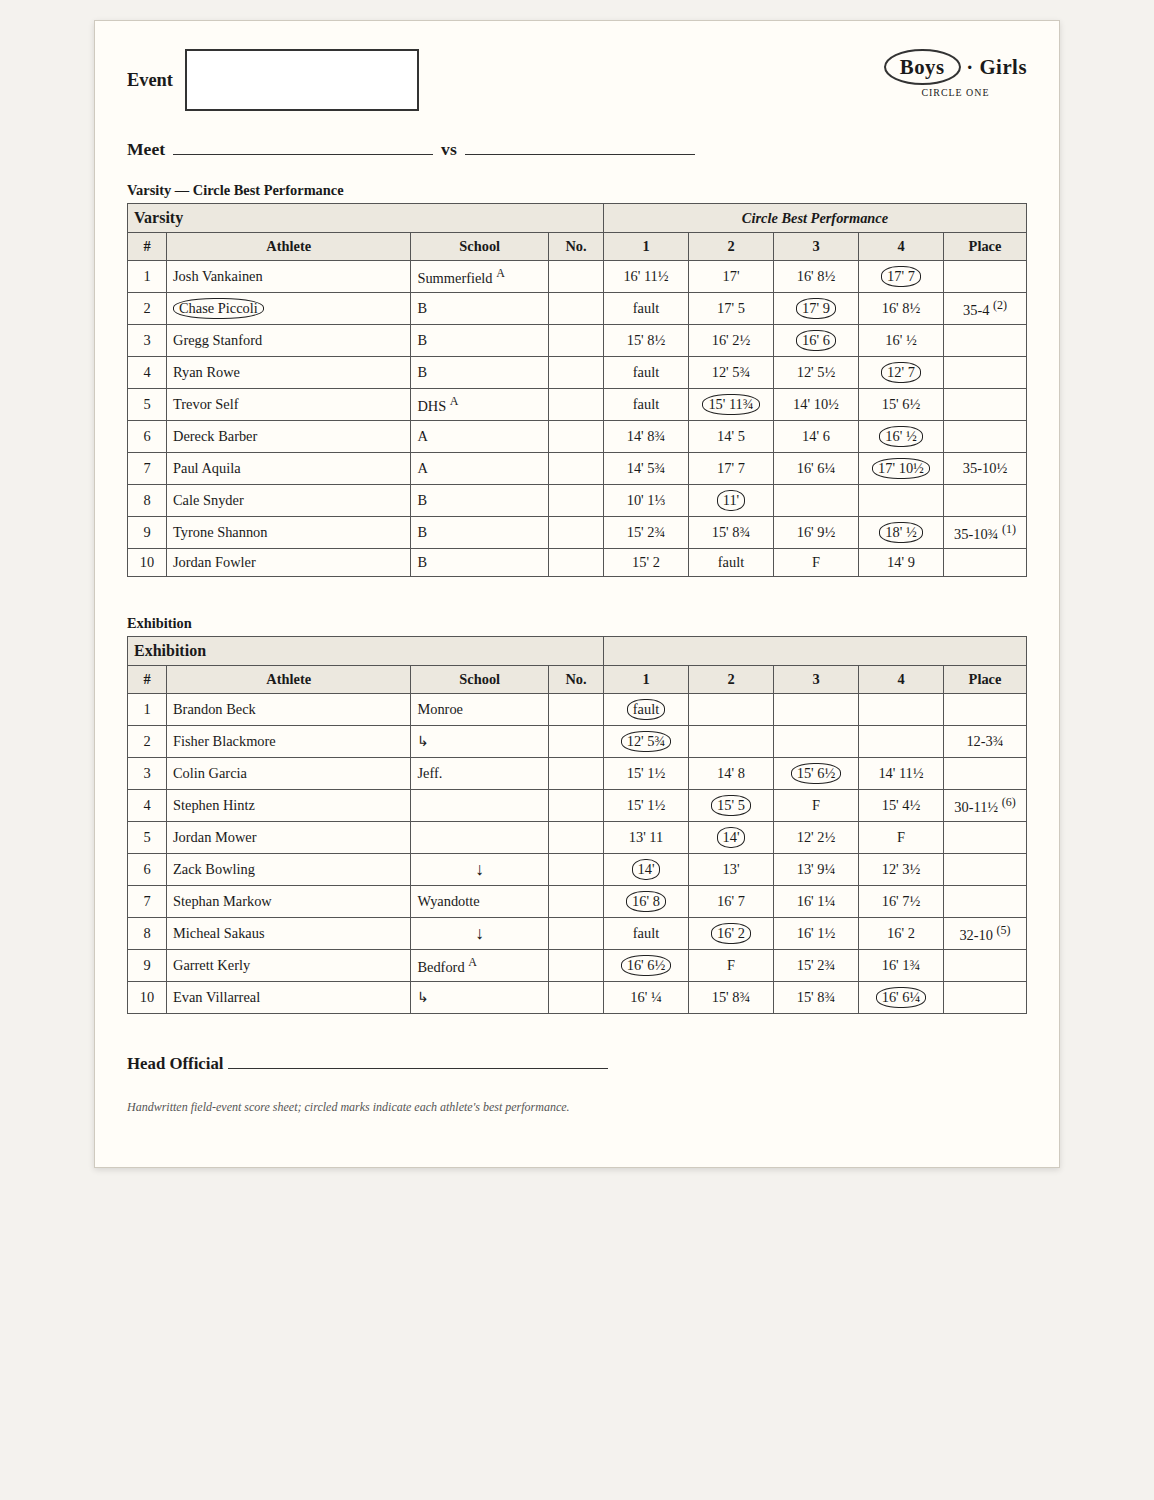Event
Boys · Girls Circle one
Meet vs
Varsity — Circle Best Performance
| Varsity | Circle Best Performance |
| --- | --- |
| # | Athlete | School | No. | 1 | 2 | 3 | 4 | Place |
| 1 | Josh Vankainen | Summerfield A | | 16' 11½ | 17' | 16' 8½ | 17' 7 | |
| 2 | Chase Piccoli | B | | fault | 17' 5 | 17' 9 | 16' 8½ | 35-4 (2) |
| 3 | Gregg Stanford | B | | 15' 8½ | 16' 2½ | 16' 6 | 16' ½ | |
| 4 | Ryan Rowe | B | | fault | 12' 5¾ | 12' 5½ | 12' 7 | |
| 5 | Trevor Self | DHS A | | fault | 15' 11¾ | 14' 10½ | 15' 6½ | |
| 6 | Dereck Barber | A | | 14' 8¾ | 14' 5 | 14' 6 | 16' ½ | |
| 7 | Paul Aquila | A | | 14' 5¾ | 17' 7 | 16' 6¼ | 17' 10½ | 35-10½ |
| 8 | Cale Snyder | B | | 10' 1⅓ | 11' | | | |
| 9 | Tyrone Shannon | B | | 15' 2¾ | 15' 8¾ | 16' 9½ | 18' ½ | 35-10¾ (1) |
| 10 | Jordan Fowler | B | | 15' 2 | fault | F | 14' 9 | |
Exhibition
| Exhibition | |
| --- | --- |
| # | Athlete | School | No. | 1 | 2 | 3 | 4 | Place |
| 1 | Brandon Beck | Monroe | | fault | | | | |
| 2 | Fisher Blackmore | ↳ | | 12' 5¾ | | | | 12-3¾ |
| 3 | Colin Garcia | Jeff. | | 15' 1½ | 14' 8 | 15' 6½ | 14' 11½ | |
| 4 | Stephen Hintz | | | 15' 1½ | 15' 5 | F | 15' 4½ | 30-11½ (6) |
| 5 | Jordan Mower | | | 13' 11 | 14' | 12' 2½ | F | |
| 6 | Zack Bowling | ↓ | | 14' | 13' | 13' 9¼ | 12' 3½ | |
| 7 | Stephan Markow | Wyandotte | | 16' 8 | 16' 7 | 16' 1¼ | 16' 7½ | |
| 8 | Micheal Sakaus | ↓ | | fault | 16' 2 | 16' 1½ | 16' 2 | 32-10 (5) |
| 9 | Garrett Kerly | Bedford A | | 16' 6½ | F | 15' 2¾ | 16' 1¾ | |
| 10 | Evan Villarreal | ↳ | | 16' ¼ | 15' 8¾ | 15' 8¾ | 16' 6¼ | |
Head Official
Handwritten field-event score sheet; circled marks indicate each athlete's best performance.